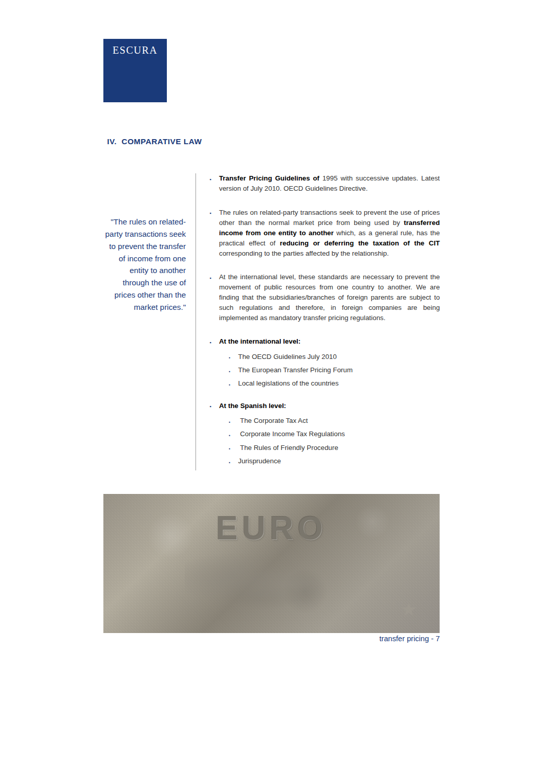ESCURA
IV. COMPARATIVE LAW
"The rules on related-party transactions seek to prevent the transfer of income from one entity to another through the use of prices other than the market prices."
▪
Transfer Pricing Guidelines of 1995 with successive updates. Latest version of July 2010. OECD Guidelines Directive.
▪
The rules on related-party transactions seek to prevent the use of prices other than the normal market price from being used by transferred income from one entity to another which, as a general rule, has the practical effect of reducing or deferring the taxation of the CIT corresponding to the parties affected by the relationship.
▪
At the international level, these standards are necessary to prevent the movement of public resources from one country to another. We are finding that the subsidiaries/branches of foreign parents are subject to such regulations and therefore, in foreign companies are being implemented as mandatory transfer pricing regulations.
▪
At the international level:
▪The OECD Guidelines July 2010
▪The European Transfer Pricing Forum
▪Local legislations of the countries
▪
At the Spanish level:
▪ The Corporate Tax Act
▪ Corporate Income Tax Regulations
▪ The Rules of Friendly Procedure
▪Jurisprudence
EURO
transfer pricing - 7